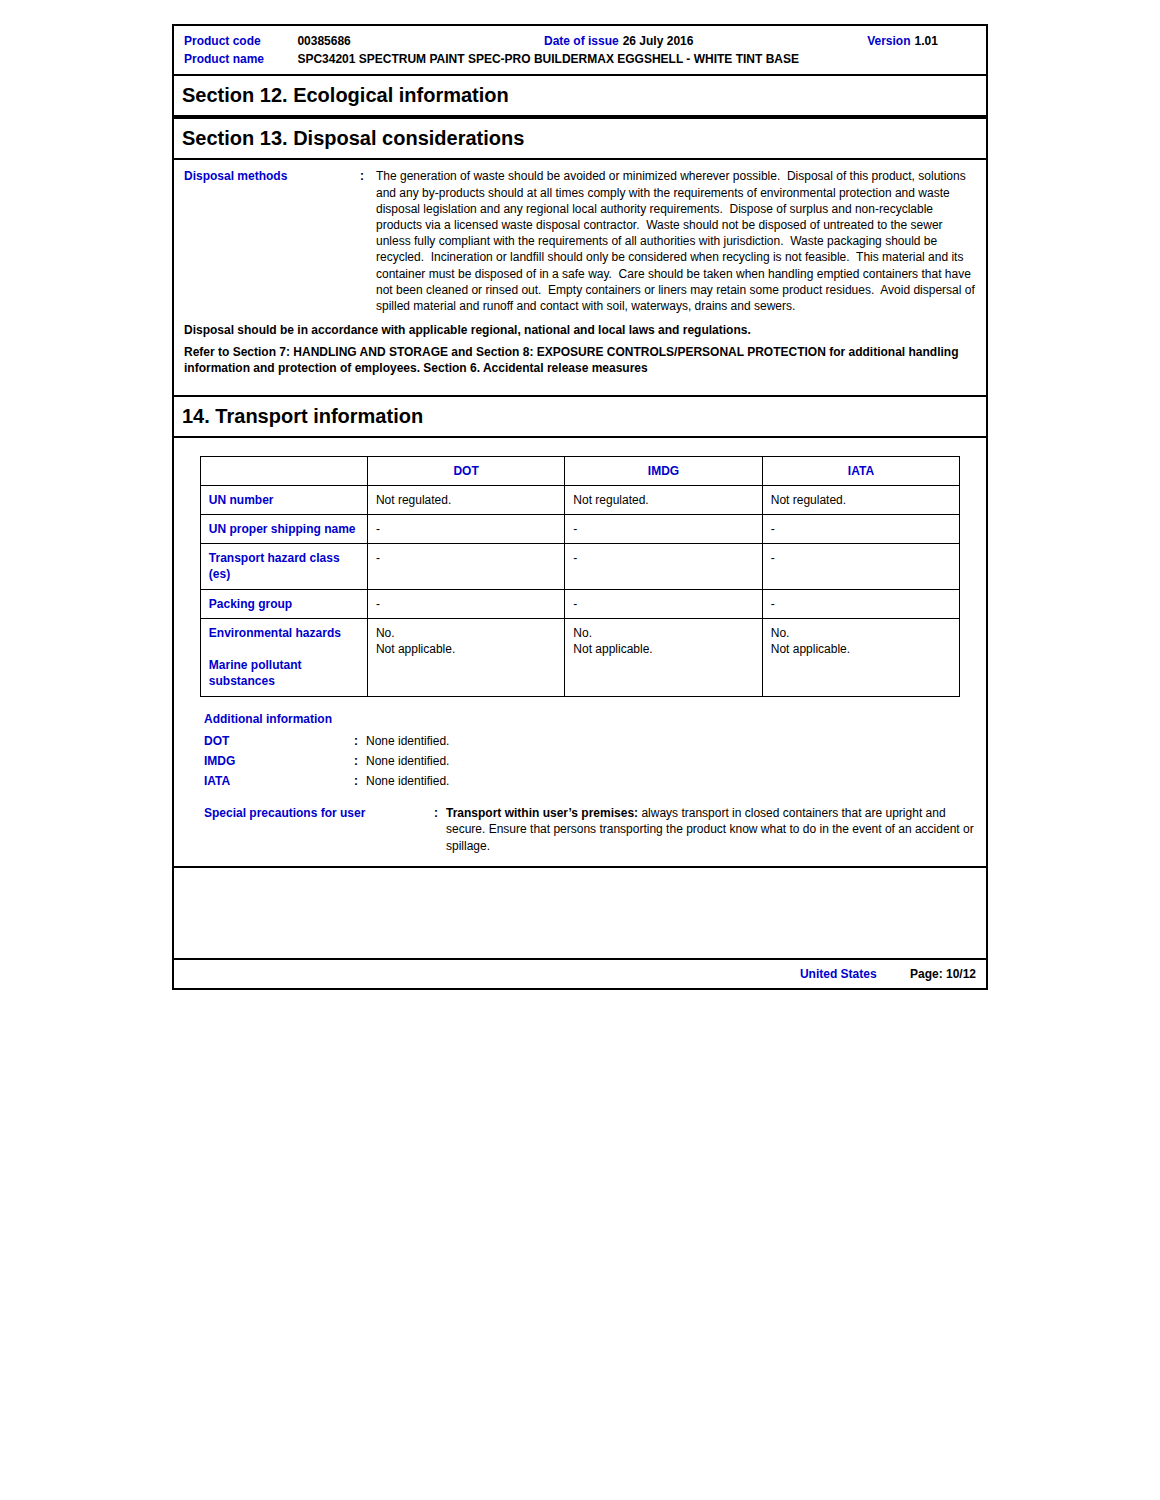| Product code | 00385686 | Date of issue | 26 July 2016 | Version | 1.01 |
| Product name | SPC34201 SPECTRUM PAINT SPEC-PRO BUILDERMAX EGGSHELL - WHITE TINT BASE |
Section 12. Ecological information
Section 13. Disposal considerations
Disposal methods
:
The generation of waste should be avoided or minimized wherever possible. Disposal of this product, solutions and any by-products should at all times comply with the requirements of environmental protection and waste disposal legislation and any regional local authority requirements. Dispose of surplus and non-recyclable products via a licensed waste disposal contractor. Waste should not be disposed of untreated to the sewer unless fully compliant with the requirements of all authorities with jurisdiction. Waste packaging should be recycled. Incineration or landfill should only be considered when recycling is not feasible. This material and its container must be disposed of in a safe way. Care should be taken when handling emptied containers that have not been cleaned or rinsed out. Empty containers or liners may retain some product residues. Avoid dispersal of spilled material and runoff and contact with soil, waterways, drains and sewers.
Disposal should be in accordance with applicable regional, national and local laws and regulations.
Refer to Section 7: HANDLING AND STORAGE and Section 8: EXPOSURE CONTROLS/PERSONAL PROTECTION for additional handling information and protection of employees. Section 6. Accidental release measures
14. Transport information
| | DOT | IMDG | IATA |
| --- | --- | --- | --- |
| UN number | Not regulated. | Not regulated. | Not regulated. |
| UN proper shipping name | - | - | - |
| Transport hazard class (es) | - | - | - |
| Packing group | - | - | - |
| Environmental hazards Marine pollutant substances | No. Not applicable. | No. Not applicable. | No. Not applicable. |
Additional information
DOT
:
None identified.
IMDG
:
None identified.
IATA
:
None identified.
Special precautions for user
:
Transport within user’s premises: always transport in closed containers that are upright and secure. Ensure that persons transporting the product know what to do in the event of an accident or spillage.
United States Page: 10/12